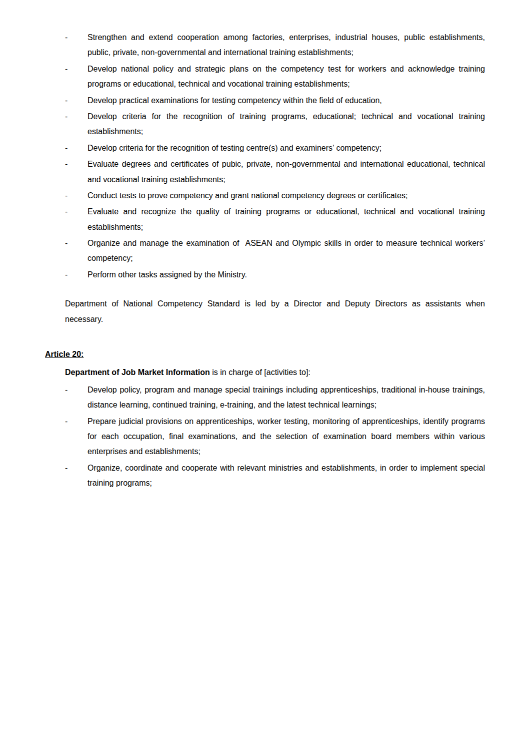Strengthen and extend cooperation among factories, enterprises, industrial houses, public establishments, public, private, non-governmental and international training establishments;
Develop national policy and strategic plans on the competency test for workers and acknowledge training programs or educational, technical and vocational training establishments;
Develop practical examinations for testing competency within the field of education,
Develop criteria for the recognition of training programs, educational; technical and vocational training establishments;
Develop criteria for the recognition of testing centre(s) and examiners’ competency;
Evaluate degrees and certificates of pubic, private, non-governmental and international educational, technical and vocational training establishments;
Conduct tests to prove competency and grant national competency degrees or certificates;
Evaluate and recognize the quality of training programs or educational, technical and vocational training establishments;
Organize and manage the examination of ASEAN and Olympic skills in order to measure technical workers’ competency;
Perform other tasks assigned by the Ministry.
Department of National Competency Standard is led by a Director and Deputy Directors as assistants when necessary.
Article 20:
Department of Job Market Information is in charge of [activities to]:
Develop policy, program and manage special trainings including apprenticeships, traditional in-house trainings, distance learning, continued training, e-training, and the latest technical learnings;
Prepare judicial provisions on apprenticeships, worker testing, monitoring of apprenticeships, identify programs for each occupation, final examinations, and the selection of examination board members within various enterprises and establishments;
Organize, coordinate and cooperate with relevant ministries and establishments, in order to implement special training programs;